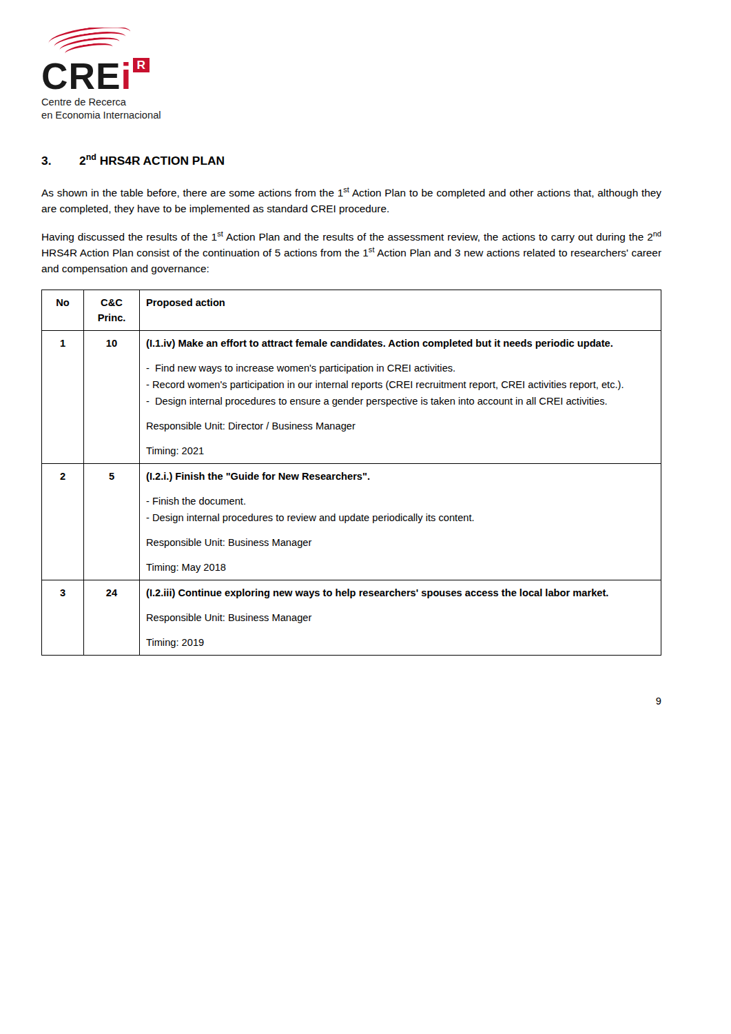CREiR
Centre de Recerca
en Economia Internacional
3. 2nd HRS4R ACTION PLAN
As shown in the table before, there are some actions from the 1st Action Plan to be completed and other actions that, although they are completed, they have to be implemented as standard CREI procedure.
Having discussed the results of the 1st Action Plan and the results of the assessment review, the actions to carry out during the 2nd HRS4R Action Plan consist of the continuation of 5 actions from the 1st Action Plan and 3 new actions related to researchers' career and compensation and governance:
| No | C&C Princ. | Proposed action |
| --- | --- | --- |
| 1 | 10 | (I.1.iv) Make an effort to attract female candidates. Action completed but it needs periodic update. - Find new ways to increase women's participation in CREI activities. - Record women's participation in our internal reports (CREI recruitment report, CREI activities report, etc.). - Design internal procedures to ensure a gender perspective is taken into account in all CREI activities. Responsible Unit: Director / Business Manager Timing: 2021 |
| 2 | 5 | (I.2.i.) Finish the "Guide for New Researchers". - Finish the document. - Design internal procedures to review and update periodically its content. Responsible Unit: Business Manager Timing: May 2018 |
| 3 | 24 | (I.2.iii) Continue exploring new ways to help researchers' spouses access the local labor market. Responsible Unit: Business Manager Timing: 2019 |
9